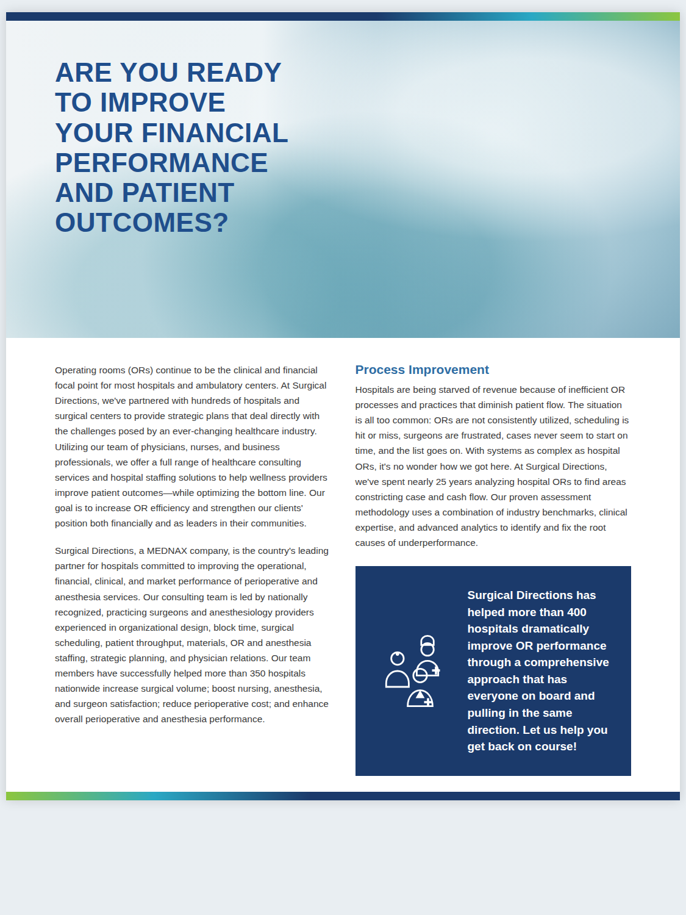Are you ready
to improve
your financial
performance
and patient
outcomes?
Operating rooms (ORs) continue to be the clinical and financial focal point for most hospitals and ambulatory centers. At Surgical Directions, we've partnered with hundreds of hospitals and surgical centers to provide strategic plans that deal directly with the challenges posed by an ever-changing healthcare industry. Utilizing our team of physicians, nurses, and business professionals, we offer a full range of healthcare consulting services and hospital staffing solutions to help wellness providers improve patient outcomes—while optimizing the bottom line. Our goal is to increase OR efficiency and strengthen our clients' position both financially and as leaders in their communities.
Surgical Directions, a MEDNAX company, is the country's leading partner for hospitals committed to improving the operational, financial, clinical, and market performance of perioperative and anesthesia services. Our consulting team is led by nationally recognized, practicing surgeons and anesthesiology providers experienced in organizational design, block time, surgical scheduling, patient throughput, materials, OR and anesthesia staffing, strategic planning, and physician relations. Our team members have successfully helped more than 350 hospitals nationwide increase surgical volume; boost nursing, anesthesia, and surgeon satisfaction; reduce perioperative cost; and enhance overall perioperative and anesthesia performance.
Process Improvement
Hospitals are being starved of revenue because of inefficient OR processes and practices that diminish patient flow. The situation is all too common: ORs are not consistently utilized, scheduling is hit or miss, surgeons are frustrated, cases never seem to start on time, and the list goes on. With systems as complex as hospital ORs, it's no wonder how we got here. At Surgical Directions, we've spent nearly 25 years analyzing hospital ORs to find areas constricting case and cash flow. Our proven assessment methodology uses a combination of industry benchmarks, clinical expertise, and advanced analytics to identify and fix the root causes of underperformance.
Surgical Directions has helped more than 400 hospitals dramatically improve OR performance through a comprehensive approach that has everyone on board and pulling in the same direction. Let us help you get back on course!